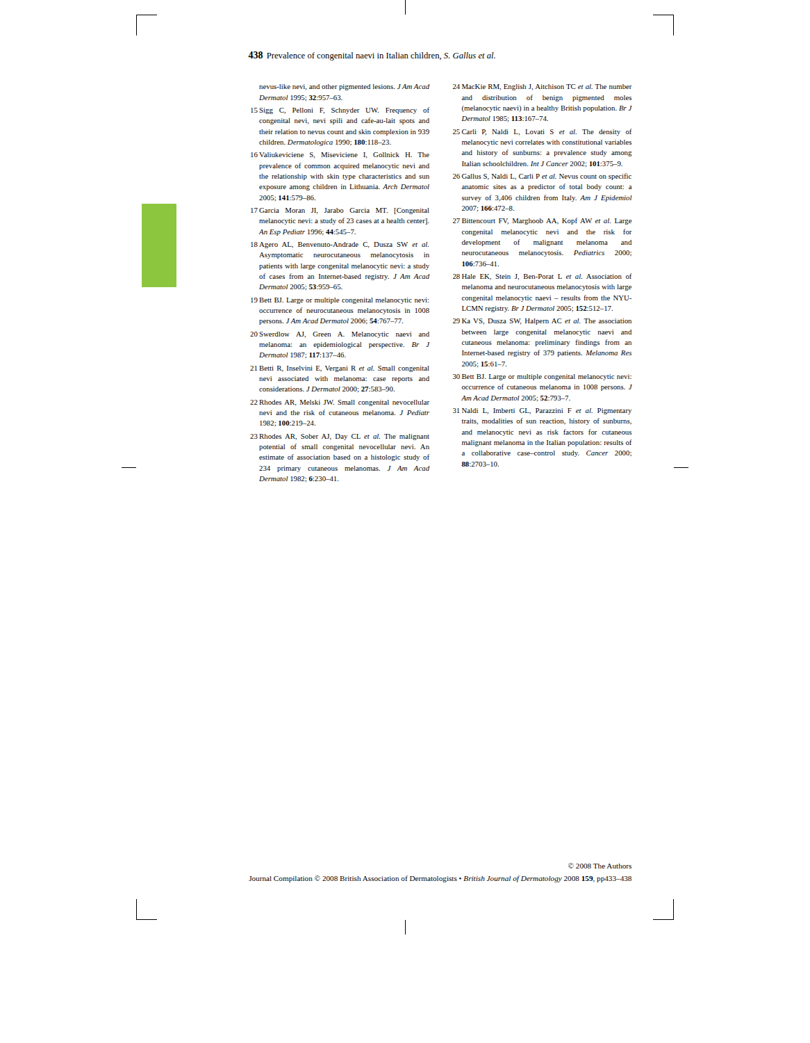438 Prevalence of congenital naevi in Italian children, S. Gallus et al.
nevus-like nevi, and other pigmented lesions. J Am Acad Dermatol 1995; 32:957–63.
15 Sigg C, Pelloni F, Schnyder UW. Frequency of congenital nevi, nevi spili and cafe-au-lait spots and their relation to nevus count and skin complexion in 939 children. Dermatologica 1990; 180:118–23.
16 Valiukeviciene S, Miseviciene I, Gollnick H. The prevalence of common acquired melanocytic nevi and the relationship with skin type characteristics and sun exposure among children in Lithuania. Arch Dermatol 2005; 141:579–86.
17 Garcia Moran JI, Jarabo Garcia MT. [Congenital melanocytic nevi: a study of 23 cases at a health center]. An Esp Pediatr 1996; 44:545–7.
18 Agero AL, Benvenuto-Andrade C, Dusza SW et al. Asymptomatic neurocutaneous melanocytosis in patients with large congenital melanocytic nevi: a study of cases from an Internet-based registry. J Am Acad Dermatol 2005; 53:959–65.
19 Bett BJ. Large or multiple congenital melanocytic nevi: occurrence of neurocutaneous melanocytosis in 1008 persons. J Am Acad Dermatol 2006; 54:767–77.
20 Swerdlow AJ, Green A. Melanocytic naevi and melanoma: an epidemiological perspective. Br J Dermatol 1987; 117:137–46.
21 Betti R, Inselvini E, Vergani R et al. Small congenital nevi associated with melanoma: case reports and considerations. J Dermatol 2000; 27:583–90.
22 Rhodes AR, Melski JW. Small congenital nevocellular nevi and the risk of cutaneous melanoma. J Pediatr 1982; 100:219–24.
23 Rhodes AR, Sober AJ, Day CL et al. The malignant potential of small congenital nevocellular nevi. An estimate of association based on a histologic study of 234 primary cutaneous melanomas. J Am Acad Dermatol 1982; 6:230–41.
24 MacKie RM, English J, Aitchison TC et al. The number and distribution of benign pigmented moles (melanocytic naevi) in a healthy British population. Br J Dermatol 1985; 113:167–74.
25 Carli P, Naldi L, Lovati S et al. The density of melanocytic nevi correlates with constitutional variables and history of sunburns: a prevalence study among Italian schoolchildren. Int J Cancer 2002; 101:375–9.
26 Gallus S, Naldi L, Carli P et al. Nevus count on specific anatomic sites as a predictor of total body count: a survey of 3,406 children from Italy. Am J Epidemiol 2007; 166:472–8.
27 Bittencourt FV, Marghoob AA, Kopf AW et al. Large congenital melanocytic nevi and the risk for development of malignant melanoma and neurocutaneous melanocytosis. Pediatrics 2000; 106:736–41.
28 Hale EK, Stein J, Ben-Porat L et al. Association of melanoma and neurocutaneous melanocytosis with large congenital melanocytic naevi – results from the NYU-LCMN registry. Br J Dermatol 2005; 152:512–17.
29 Ka VS, Dusza SW, Halpern AC et al. The association between large congenital melanocytic naevi and cutaneous melanoma: preliminary findings from an Internet-based registry of 379 patients. Melanoma Res 2005; 15:61–7.
30 Bett BJ. Large or multiple congenital melanocytic nevi: occurrence of cutaneous melanoma in 1008 persons. J Am Acad Dermatol 2005; 52:793–7.
31 Naldi L, Imberti GL, Parazzini F et al. Pigmentary traits, modalities of sun reaction, history of sunburns, and melanocytic nevi as risk factors for cutaneous malignant melanoma in the Italian population: results of a collaborative case–control study. Cancer 2000; 88:2703–10.
© 2008 The Authors
Journal Compilation © 2008 British Association of Dermatologists • British Journal of Dermatology 2008 159, pp433–438